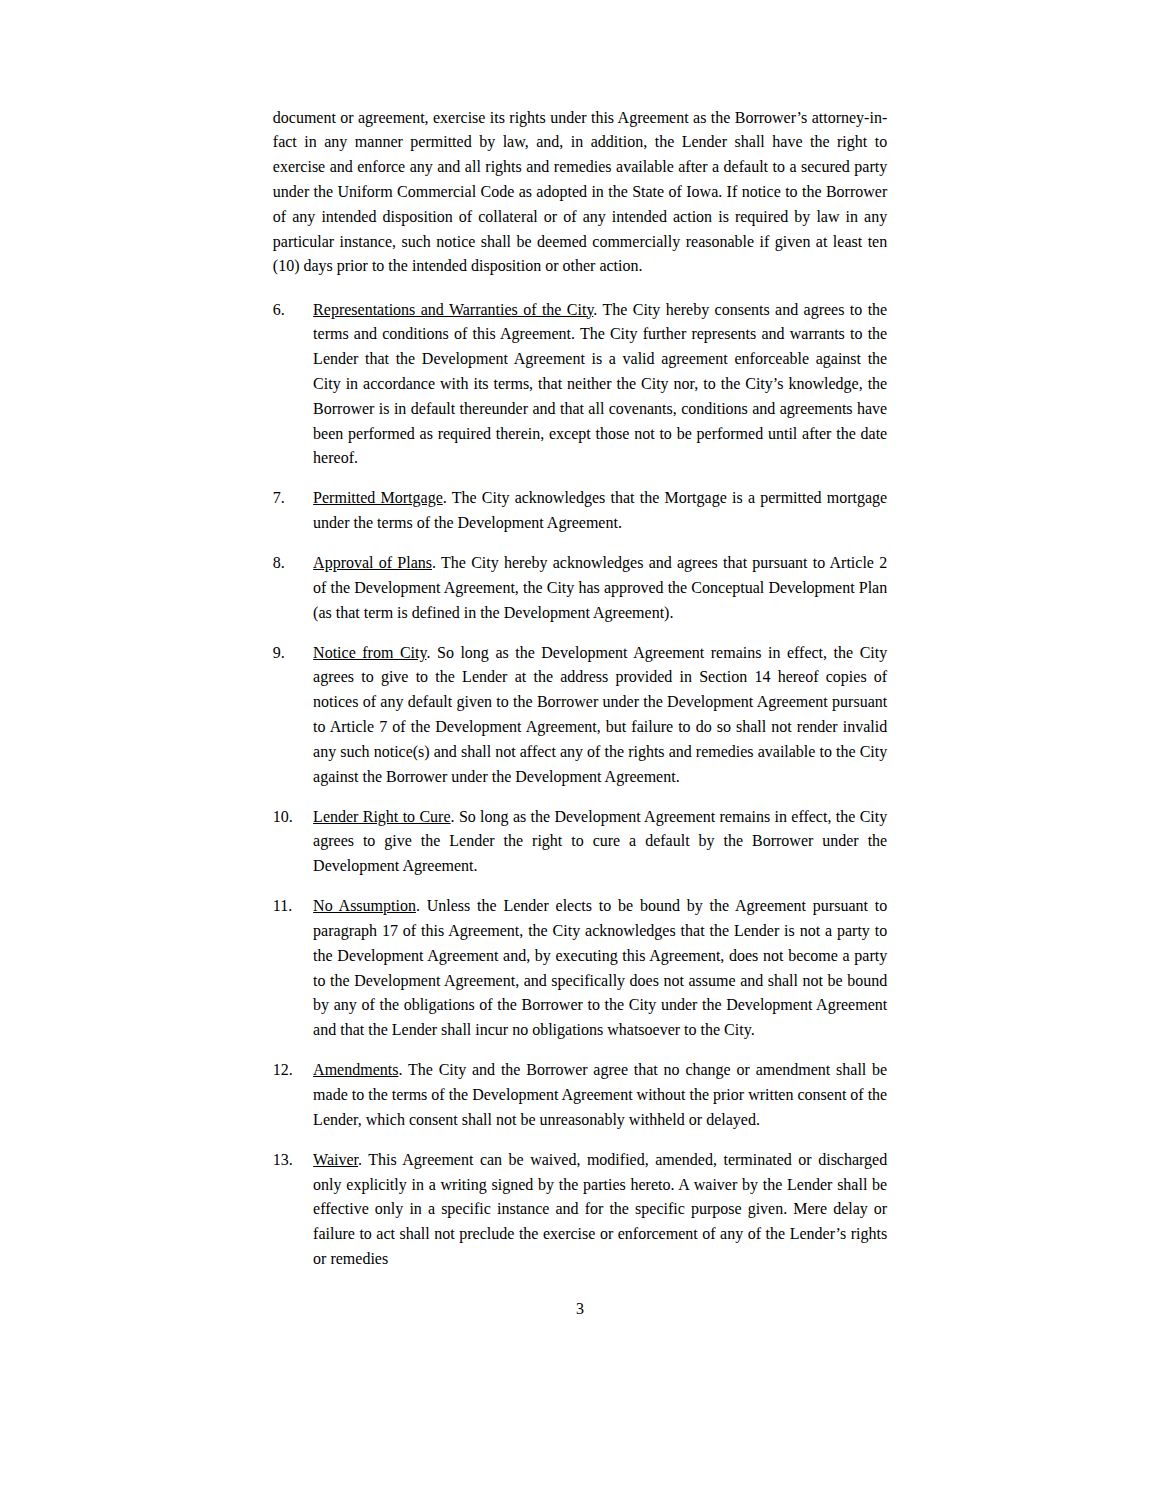document or agreement, exercise its rights under this Agreement as the Borrower’s attorney-in-fact in any manner permitted by law, and, in addition, the Lender shall have the right to exercise and enforce any and all rights and remedies available after a default to a secured party under the Uniform Commercial Code as adopted in the State of Iowa. If notice to the Borrower of any intended disposition of collateral or of any intended action is required by law in any particular instance, such notice shall be deemed commercially reasonable if given at least ten (10) days prior to the intended disposition or other action.
6.
Representations and Warranties of the City. The City hereby consents and agrees to the terms and conditions of this Agreement. The City further represents and warrants to the Lender that the Development Agreement is a valid agreement enforceable against the City in accordance with its terms, that neither the City nor, to the City’s knowledge, the Borrower is in default thereunder and that all covenants, conditions and agreements have been performed as required therein, except those not to be performed until after the date hereof.
7.
Permitted Mortgage. The City acknowledges that the Mortgage is a permitted mortgage under the terms of the Development Agreement.
8.
Approval of Plans. The City hereby acknowledges and agrees that pursuant to Article 2 of the Development Agreement, the City has approved the Conceptual Development Plan (as that term is defined in the Development Agreement).
9.
Notice from City. So long as the Development Agreement remains in effect, the City agrees to give to the Lender at the address provided in Section 14 hereof copies of notices of any default given to the Borrower under the Development Agreement pursuant to Article 7 of the Development Agreement, but failure to do so shall not render invalid any such notice(s) and shall not affect any of the rights and remedies available to the City against the Borrower under the Development Agreement.
10.
Lender Right to Cure. So long as the Development Agreement remains in effect, the City agrees to give the Lender the right to cure a default by the Borrower under the Development Agreement.
11.
No Assumption. Unless the Lender elects to be bound by the Agreement pursuant to paragraph 17 of this Agreement, the City acknowledges that the Lender is not a party to the Development Agreement and, by executing this Agreement, does not become a party to the Development Agreement, and specifically does not assume and shall not be bound by any of the obligations of the Borrower to the City under the Development Agreement and that the Lender shall incur no obligations whatsoever to the City.
12.
Amendments. The City and the Borrower agree that no change or amendment shall be made to the terms of the Development Agreement without the prior written consent of the Lender, which consent shall not be unreasonably withheld or delayed.
13.
Waiver. This Agreement can be waived, modified, amended, terminated or discharged only explicitly in a writing signed by the parties hereto. A waiver by the Lender shall be effective only in a specific instance and for the specific purpose given. Mere delay or failure to act shall not preclude the exercise or enforcement of any of the Lender’s rights or remedies
3